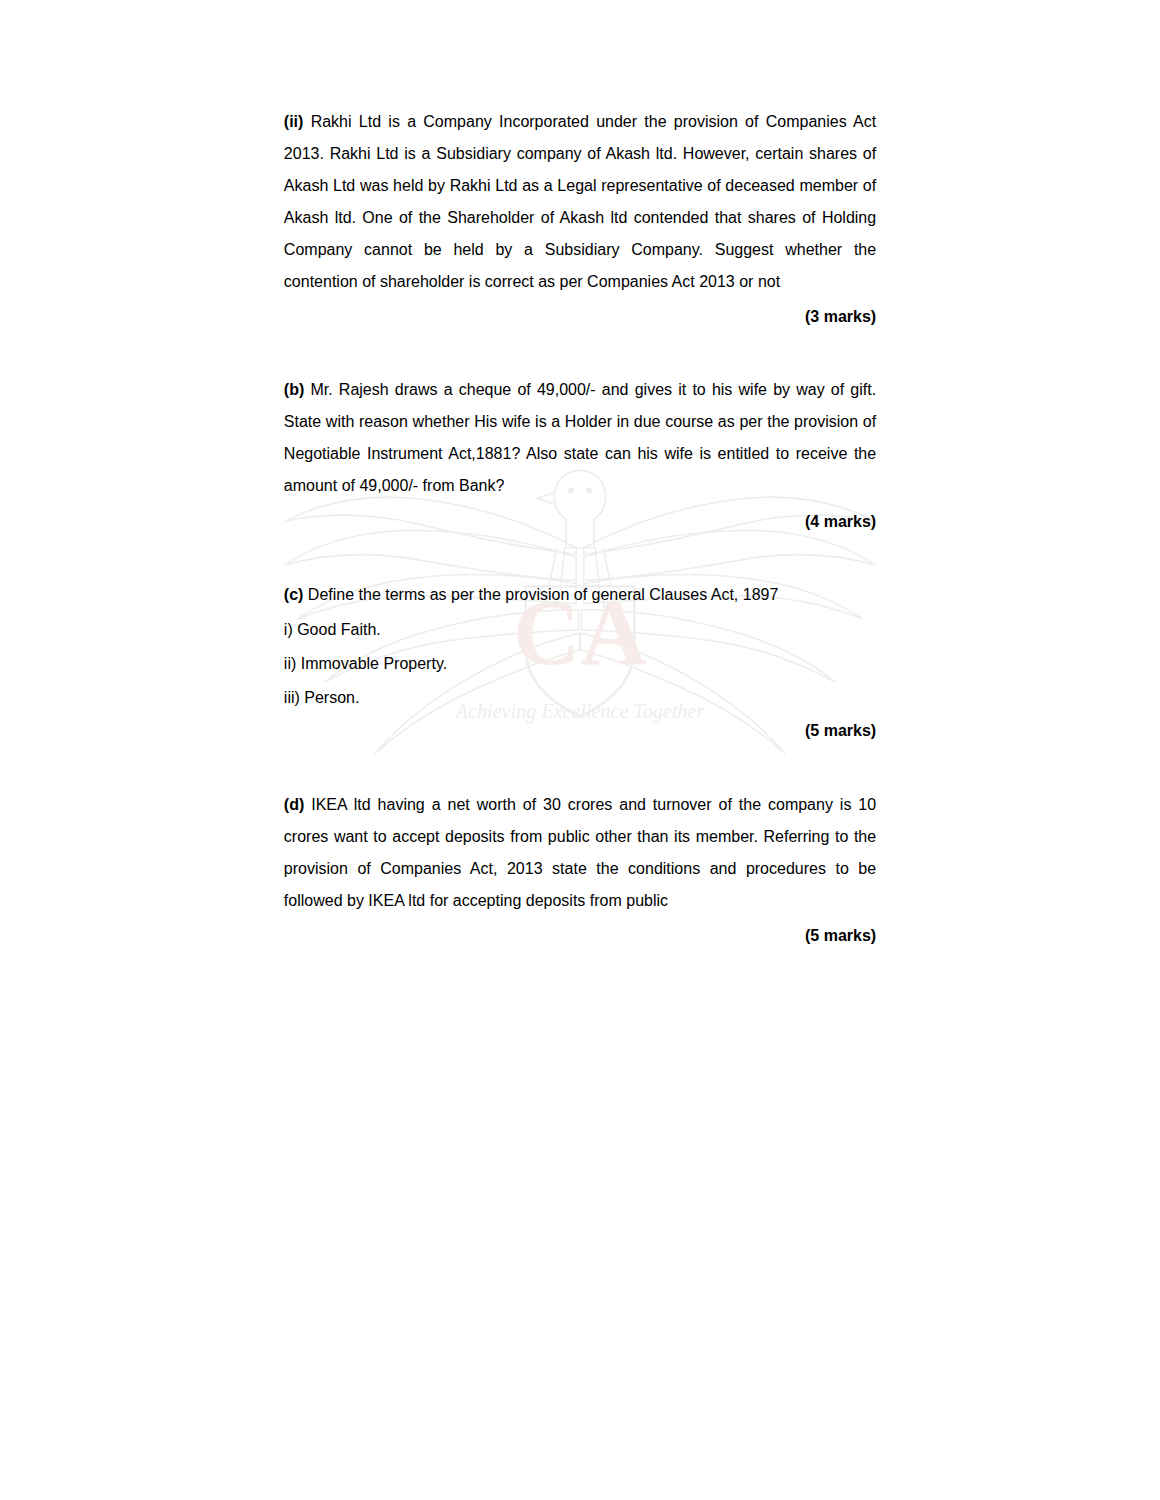CA Achieving Excellence Together
(ii) Rakhi Ltd is a Company Incorporated under the provision of Companies Act 2013. Rakhi Ltd is a Subsidiary company of Akash ltd. However, certain shares of Akash Ltd was held by Rakhi Ltd as a Legal representative of deceased member of Akash ltd. One of the Shareholder of Akash ltd contended that shares of Holding Company cannot be held by a Subsidiary Company. Suggest whether the contention of shareholder is correct as per Companies Act 2013 or not
(3 marks)
(b) Mr. Rajesh draws a cheque of 49,000/- and gives it to his wife by way of gift. State with reason whether His wife is a Holder in due course as per the provision of Negotiable Instrument Act,1881? Also state can his wife is entitled to receive the amount of 49,000/- from Bank?
(4 marks)
(c) Define the terms as per the provision of general Clauses Act, 1897
i) Good Faith.
ii) Immovable Property.
iii) Person.
(5 marks)
(d) IKEA ltd having a net worth of 30 crores and turnover of the company is 10 crores want to accept deposits from public other than its member. Referring to the provision of Companies Act, 2013 state the conditions and procedures to be followed by IKEA ltd for accepting deposits from public
(5 marks)